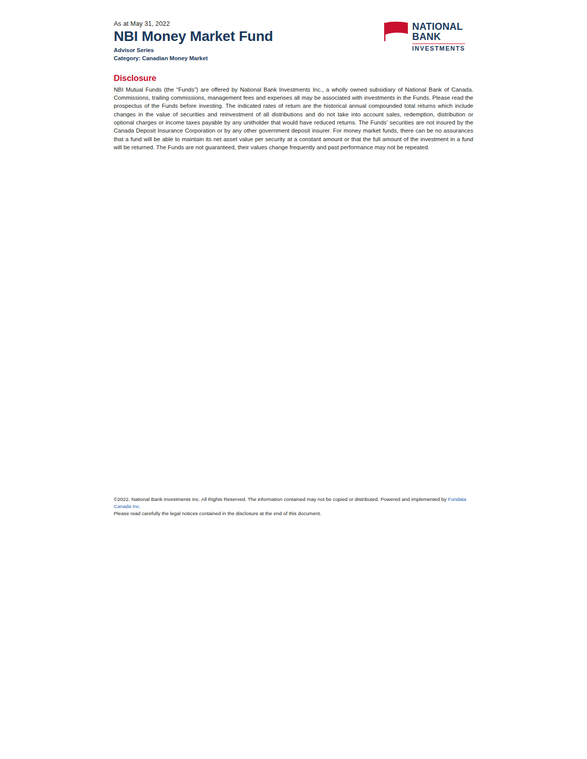As at May 31, 2022
NBI Money Market Fund
Advisor Series
Category: Canadian Money Market
NATIONAL BANK
INVESTMENTS
Disclosure
NBI Mutual Funds (the “Funds”) are offered by National Bank Investments Inc., a wholly owned subsidiary of National Bank of Canada. Commissions, trailing commissions, management fees and expenses all may be associated with investments in the Funds. Please read the prospectus of the Funds before investing. The indicated rates of return are the historical annual compounded total returns which include changes in the value of securities and reinvestment of all distributions and do not take into account sales, redemption, distribution or optional charges or income taxes payable by any unitholder that would have reduced returns. The Funds’ securities are not insured by the Canada Deposit Insurance Corporation or by any other government deposit insurer. For money market funds, there can be no assurances that a fund will be able to maintain its net asset value per security at a constant amount or that the full amount of the investment in a fund will be returned. The Funds are not guaranteed, their values change frequently and past performance may not be repeated.
©2022. National Bank Investments Inc. All Rights Reserved. The information contained may not be copied or distributed. Powered and implemented by Fundata Canada Inc.
Please read carefully the legal notices contained in the disclosure at the end of this document.